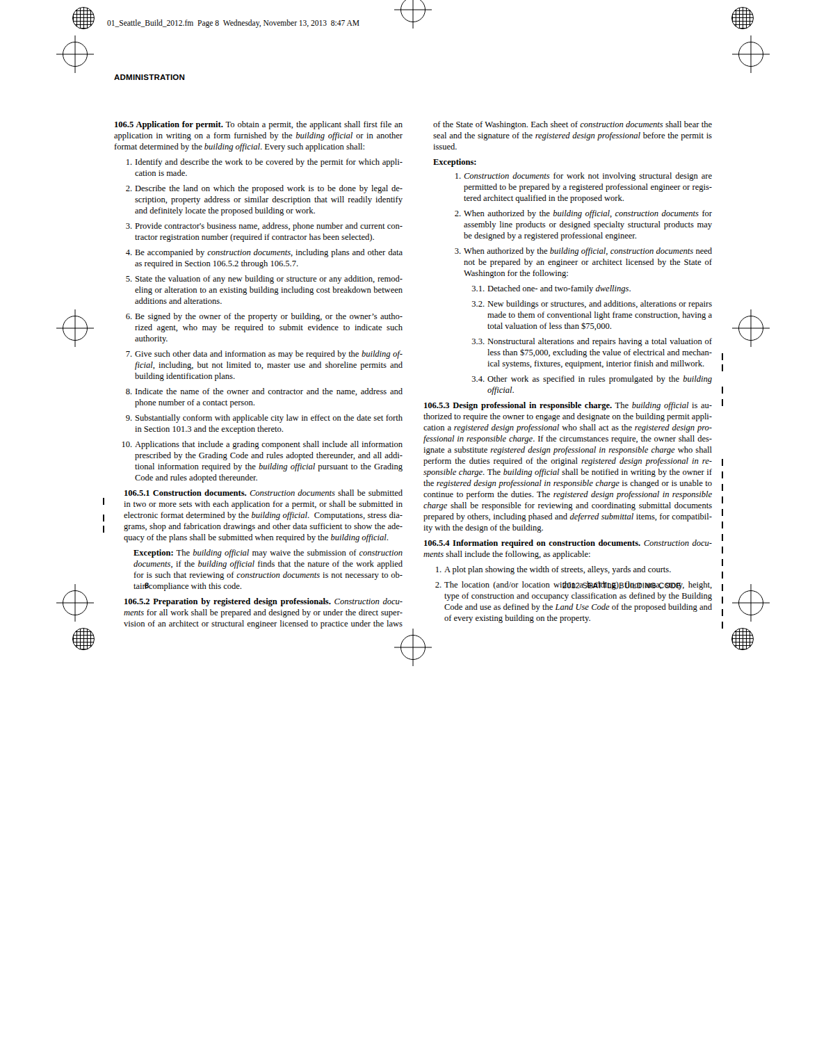01_Seattle_Build_2012.fm Page 8 Wednesday, November 13, 2013 8:47 AM
ADMINISTRATION
106.5 Application for permit. To obtain a permit, the applicant shall first file an application in writing on a form furnished by the building official or in another format determined by the building official. Every such application shall:
Identify and describe the work to be covered by the permit for which application is made.
Describe the land on which the proposed work is to be done by legal description, property address or similar description that will readily identify and definitely locate the proposed building or work.
Provide contractor's business name, address, phone number and current contractor registration number (required if contractor has been selected).
Be accompanied by construction documents, including plans and other data as required in Section 106.5.2 through 106.5.7.
State the valuation of any new building or structure or any addition, remodeling or alteration to an existing building including cost breakdown between additions and alterations.
Be signed by the owner of the property or building, or the owner’s authorized agent, who may be required to submit evidence to indicate such authority.
Give such other data and information as may be required by the building official, including, but not limited to, master use and shoreline permits and building identification plans.
Indicate the name of the owner and contractor and the name, address and phone number of a contact person.
Substantially conform with applicable city law in effect on the date set forth in Section 101.3 and the exception thereto.
Applications that include a grading component shall include all information prescribed by the Grading Code and rules adopted thereunder, and all additional information required by the building official pursuant to the Grading Code and rules adopted thereunder.
106.5.1 Construction documents. Construction documents shall be submitted in two or more sets with each application for a permit, or shall be submitted in electronic format determined by the building official. Computations, stress diagrams, shop and fabrication drawings and other data sufficient to show the adequacy of the plans shall be submitted when required by the building official.
Exception: The building official may waive the submission of construction documents, if the building official finds that the nature of the work applied for is such that reviewing of construction documents is not necessary to obtain compliance with this code.
106.5.2 Preparation by registered design professionals. Construction documents for all work shall be prepared and designed by or under the direct supervision of an architect or structural engineer licensed to practice under the laws of the State of Washington. Each sheet of construction documents shall bear the seal and the signature of the registered design professional before the permit is issued.
Exceptions:
Construction documents for work not involving structural design are permitted to be prepared by a registered professional engineer or registered architect qualified in the proposed work.
When authorized by the building official, construction documents for assembly line products or designed specialty structural products may be designed by a registered professional engineer.
When authorized by the building official, construction documents need not be prepared by an engineer or architect licensed by the State of Washington for the following:
Detached one- and two-family dwellings.
New buildings or structures, and additions, alterations or repairs made to them of conventional light frame construction, having a total valuation of less than $75,000.
Nonstructural alterations and repairs having a total valuation of less than $75,000, excluding the value of electrical and mechanical systems, fixtures, equipment, interior finish and millwork.
Other work as specified in rules promulgated by the building official.
106.5.3 Design professional in responsible charge. The building official is authorized to require the owner to engage and designate on the building permit application a registered design professional who shall act as the registered design professional in responsible charge. If the circumstances require, the owner shall designate a substitute registered design professional in responsible charge who shall perform the duties required of the original registered design professional in responsible charge. The building official shall be notified in writing by the owner if the registered design professional in responsible charge is changed or is unable to continue to perform the duties. The registered design professional in responsible charge shall be responsible for reviewing and coordinating submittal documents prepared by others, including phased and deferred submittal items, for compatibility with the design of the building.
106.5.4 Information required on construction documents. Construction documents shall include the following, as applicable:
A plot plan showing the width of streets, alleys, yards and courts.
The location (and/or location within a building), floor area, story, height, type of construction and occupancy classification as defined by the Building Code and use as defined by the Land Use Code of the proposed building and of every existing building on the property.
8
2012 SEATTLE BUILDING CODE